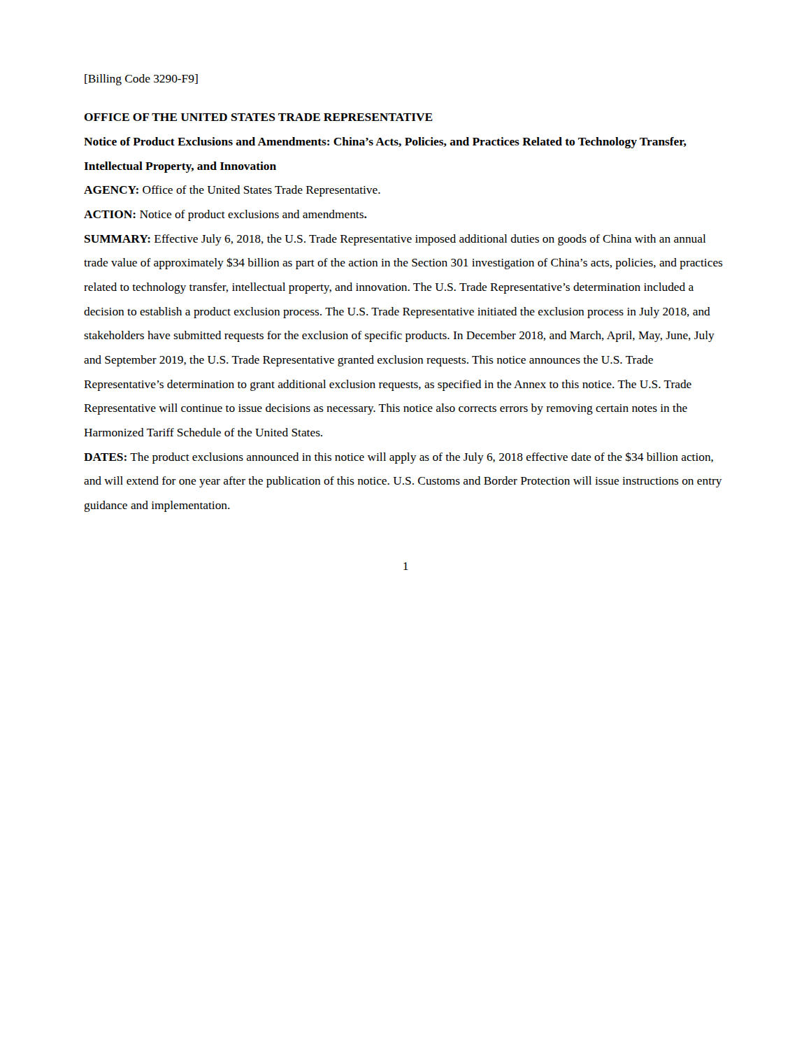[Billing Code 3290-F9]
OFFICE OF THE UNITED STATES TRADE REPRESENTATIVE
Notice of Product Exclusions and Amendments: China’s Acts, Policies, and Practices Related to Technology Transfer, Intellectual Property, and Innovation
AGENCY: Office of the United States Trade Representative.
ACTION: Notice of product exclusions and amendments.
SUMMARY: Effective July 6, 2018, the U.S. Trade Representative imposed additional duties on goods of China with an annual trade value of approximately $34 billion as part of the action in the Section 301 investigation of China’s acts, policies, and practices related to technology transfer, intellectual property, and innovation. The U.S. Trade Representative’s determination included a decision to establish a product exclusion process. The U.S. Trade Representative initiated the exclusion process in July 2018, and stakeholders have submitted requests for the exclusion of specific products. In December 2018, and March, April, May, June, July and September 2019, the U.S. Trade Representative granted exclusion requests. This notice announces the U.S. Trade Representative’s determination to grant additional exclusion requests, as specified in the Annex to this notice. The U.S. Trade Representative will continue to issue decisions as necessary. This notice also corrects errors by removing certain notes in the Harmonized Tariff Schedule of the United States.
DATES: The product exclusions announced in this notice will apply as of the July 6, 2018 effective date of the $34 billion action, and will extend for one year after the publication of this notice. U.S. Customs and Border Protection will issue instructions on entry guidance and implementation.
1